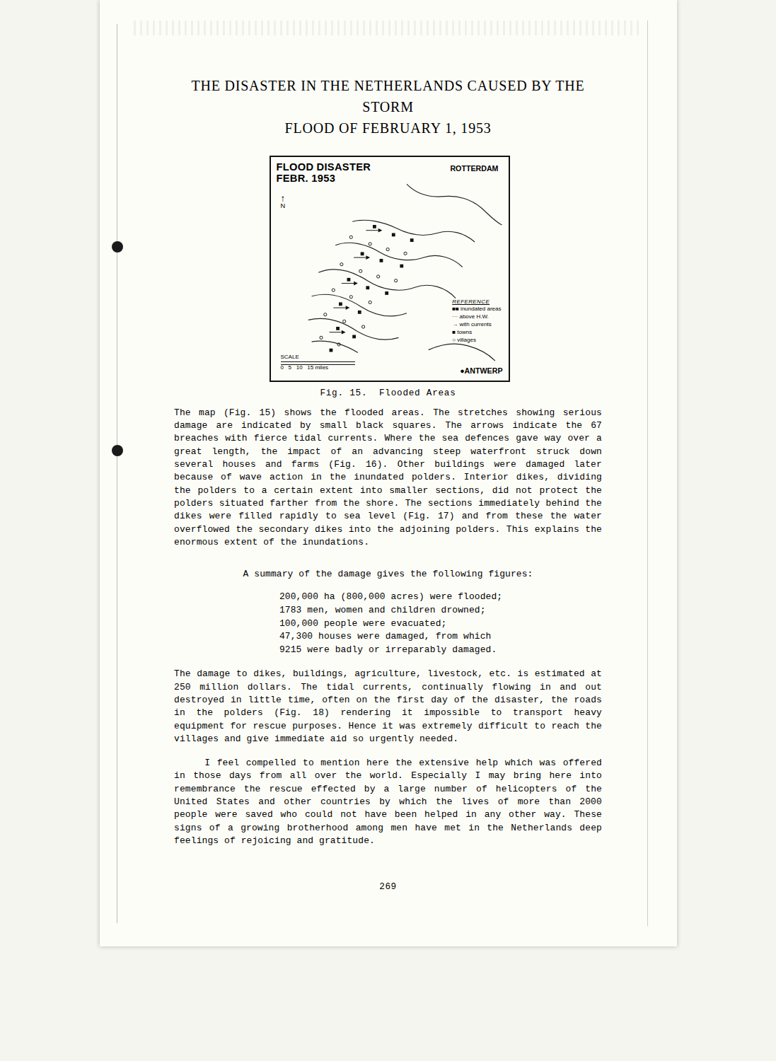THE DISASTER IN THE NETHERLANDS CAUSED BY THE STORM
FLOOD OF FEBRUARY 1, 1953
FLOOD DISASTER
FEBR. 1953
ROTTERDAM
↑N
REFERENCE
■■ inundated areas
··· above H.W.
→ with currents
■ towns
○ villages
SCALE 0 5 10 15 miles
●ANTWERP
Fig. 15. Flooded Areas
The map (Fig. 15) shows the flooded areas. The stretches showing serious damage are indicated by small black squares. The arrows indicate the 67 breaches with fierce tidal currents. Where the sea defences gave way over a great length, the impact of an advancing steep waterfront struck down several houses and farms (Fig. 16). Other buildings were damaged later because of wave action in the inundated polders. Interior dikes, dividing the polders to a certain extent into smaller sections, did not protect the polders situated farther from the shore. The sections immediately behind the dikes were filled rapidly to sea level (Fig. 17) and from these the water overflowed the secondary dikes into the adjoining polders. This explains the enormous extent of the inundations.
A summary of the damage gives the following figures:
200,000 ha (800,000 acres) were flooded;
1783 men, women and children drowned;
100,000 people were evacuated;
47,300 houses were damaged, from which
9215 were badly or irreparably damaged.
The damage to dikes, buildings, agriculture, livestock, etc. is estimated at 250 million dollars. The tidal currents, continually flowing in and out destroyed in little time, often on the first day of the disaster, the roads in the polders (Fig. 18) rendering it impossible to transport heavy equipment for rescue purposes. Hence it was extremely difficult to reach the villages and give immediate aid so urgently needed.
I feel compelled to mention here the extensive help which was offered in those days from all over the world. Especially I may bring here into remembrance the rescue effected by a large number of helicopters of the United States and other countries by which the lives of more than 2000 people were saved who could not have been helped in any other way. These signs of a growing brotherhood among men have met in the Netherlands deep feelings of rejoicing and gratitude.
269